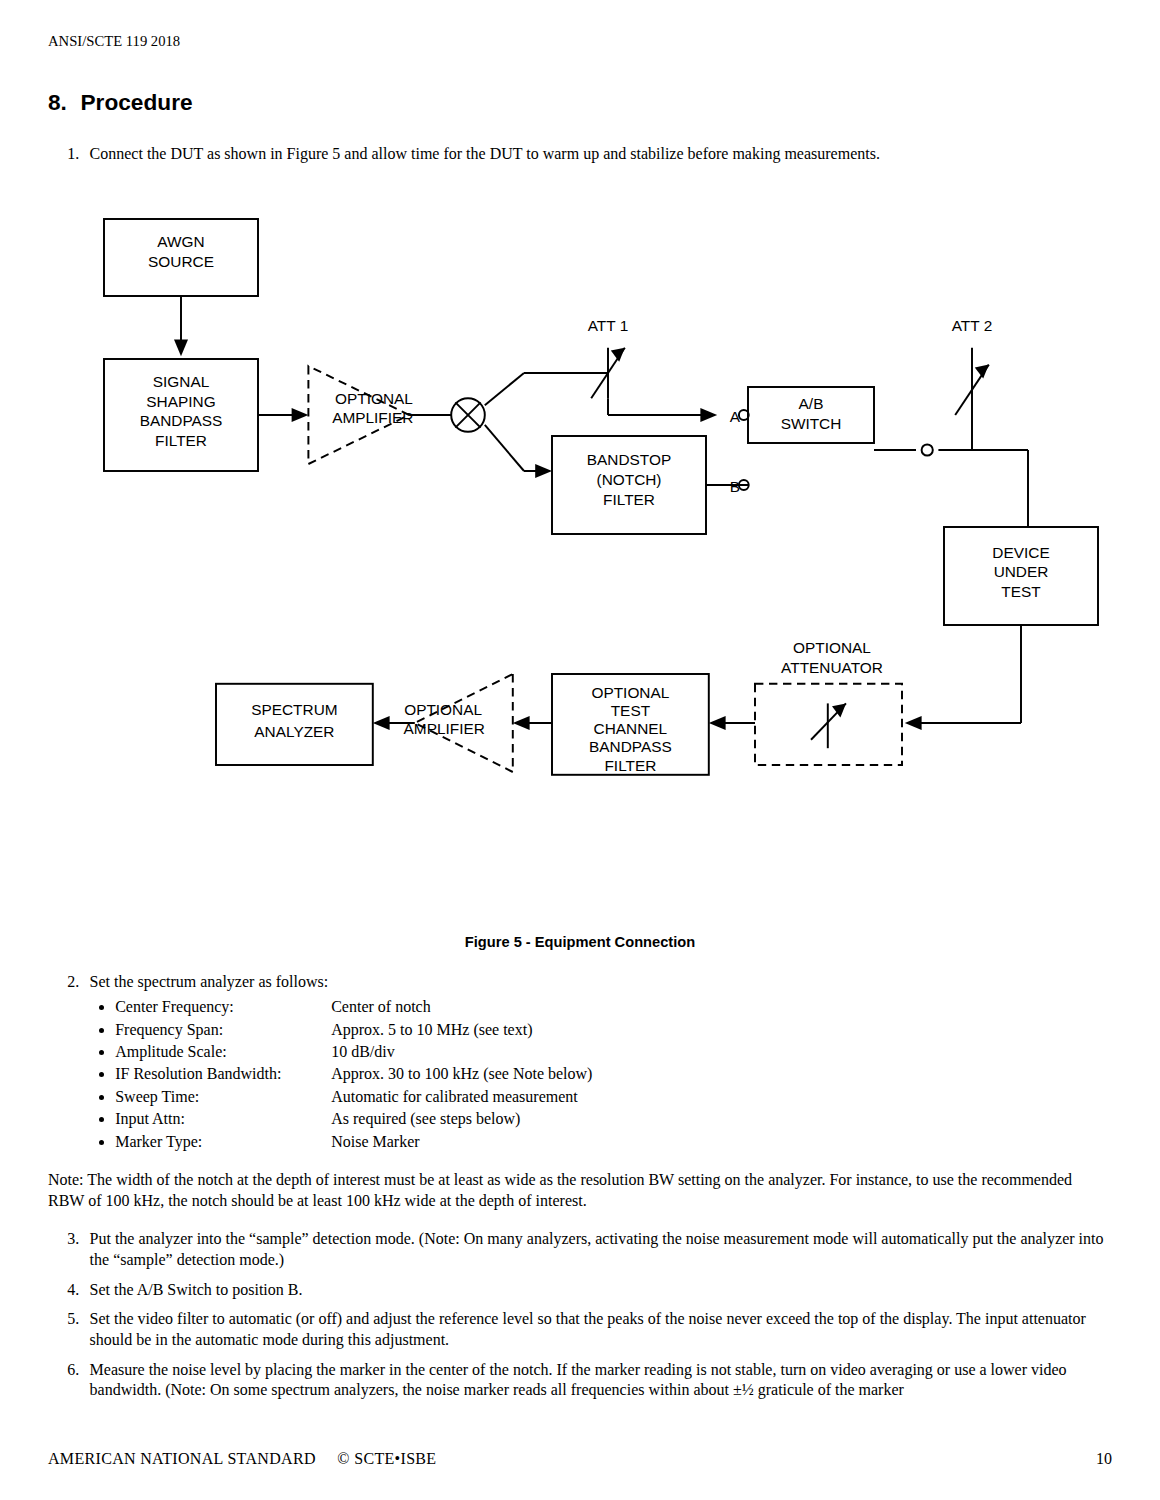ANSI/SCTE 119 2018
8. Procedure
Connect the DUT as shown in Figure 5 and allow time for the DUT to warm up and stabilize before making measurements.
AWGN SOURCE SIGNAL SHAPING BANDPASS FILTER OPTIONAL AMPLIFIER ATT 1 BANDSTOP (NOTCH) FILTER A/B SWITCH A B ATT 2 DEVICE UNDER TEST OPTIONAL ATTENUATOR OPTIONAL TEST CHANNEL BANDPASS FILTER OPTIONAL AMPLIFIER SPECTRUM ANALYZER
Figure 5 - Equipment Connection
Set the spectrum analyzer as follows:
Center Frequency: Center of notch
Frequency Span: Approx. 5 to 10 MHz (see text)
Amplitude Scale: 10 dB/div
IF Resolution Bandwidth: Approx. 30 to 100 kHz (see Note below)
Sweep Time: Automatic for calibrated measurement
Input Attn: As required (see steps below)
Marker Type: Noise Marker
Note: The width of the notch at the depth of interest must be at least as wide as the resolution BW setting on the analyzer. For instance, to use the recommended RBW of 100 kHz, the notch should be at least 100 kHz wide at the depth of interest.
Put the analyzer into the “sample” detection mode. (Note: On many analyzers, activating the noise measurement mode will automatically put the analyzer into the “sample” detection mode.)
Set the A/B Switch to position B.
Set the video filter to automatic (or off) and adjust the reference level so that the peaks of the noise never exceed the top of the display. The input attenuator should be in the automatic mode during this adjustment.
Measure the noise level by placing the marker in the center of the notch. If the marker reading is not stable, turn on video averaging or use a lower video bandwidth. (Note: On some spectrum analyzers, the noise marker reads all frequencies within about ±½ graticule of the marker
AMERICAN NATIONAL STANDARD © SCTE•ISBE
10